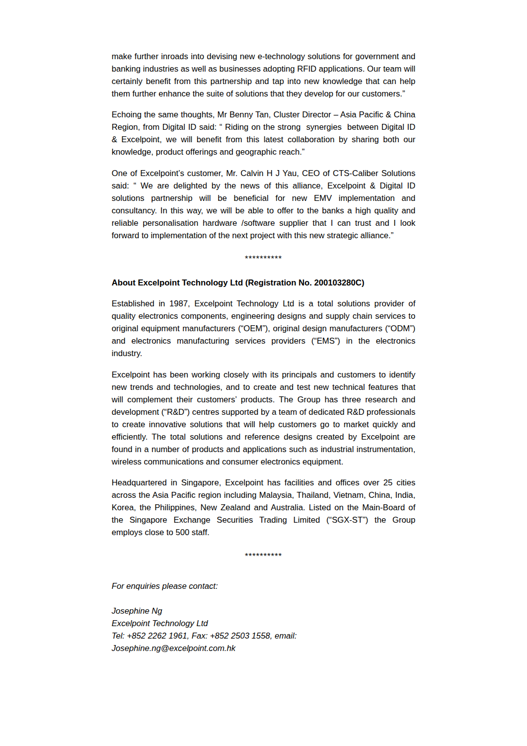make further inroads into devising new e-technology solutions for government and banking industries as well as businesses adopting RFID applications. Our team will certainly benefit from this partnership and tap into new knowledge that can help them further enhance the suite of solutions that they develop for our customers.”
Echoing the same thoughts, Mr Benny Tan, Cluster Director – Asia Pacific & China Region, from Digital ID said: “ Riding on the strong synergies between Digital ID & Excelpoint, we will benefit from this latest collaboration by sharing both our knowledge, product offerings and geographic reach.”
One of Excelpoint’s customer, Mr. Calvin H J Yau, CEO of CTS-Caliber Solutions said: “ We are delighted by the news of this alliance, Excelpoint & Digital ID solutions partnership will be beneficial for new EMV implementation and consultancy. In this way, we will be able to offer to the banks a high quality and reliable personalisation hardware /software supplier that I can trust and I look forward to implementation of the next project with this new strategic alliance.”
**********
About Excelpoint Technology Ltd (Registration No. 200103280C)
Established in 1987, Excelpoint Technology Ltd is a total solutions provider of quality electronics components, engineering designs and supply chain services to original equipment manufacturers (“OEM”), original design manufacturers (“ODM”) and electronics manufacturing services providers (“EMS”) in the electronics industry.
Excelpoint has been working closely with its principals and customers to identify new trends and technologies, and to create and test new technical features that will complement their customers’ products. The Group has three research and development (“R&D”) centres supported by a team of dedicated R&D professionals to create innovative solutions that will help customers go to market quickly and efficiently. The total solutions and reference designs created by Excelpoint are found in a number of products and applications such as industrial instrumentation, wireless communications and consumer electronics equipment.
Headquartered in Singapore, Excelpoint has facilities and offices over 25 cities across the Asia Pacific region including Malaysia, Thailand, Vietnam, China, India, Korea, the Philippines, New Zealand and Australia. Listed on the Main-Board of the Singapore Exchange Securities Trading Limited (“SGX-ST”) the Group employs close to 500 staff.
**********
For enquiries please contact:
Josephine Ng
Excelpoint Technology Ltd
Tel: +852 2262 1961, Fax: +852 2503 1558, email: Josephine.ng@excelpoint.com.hk